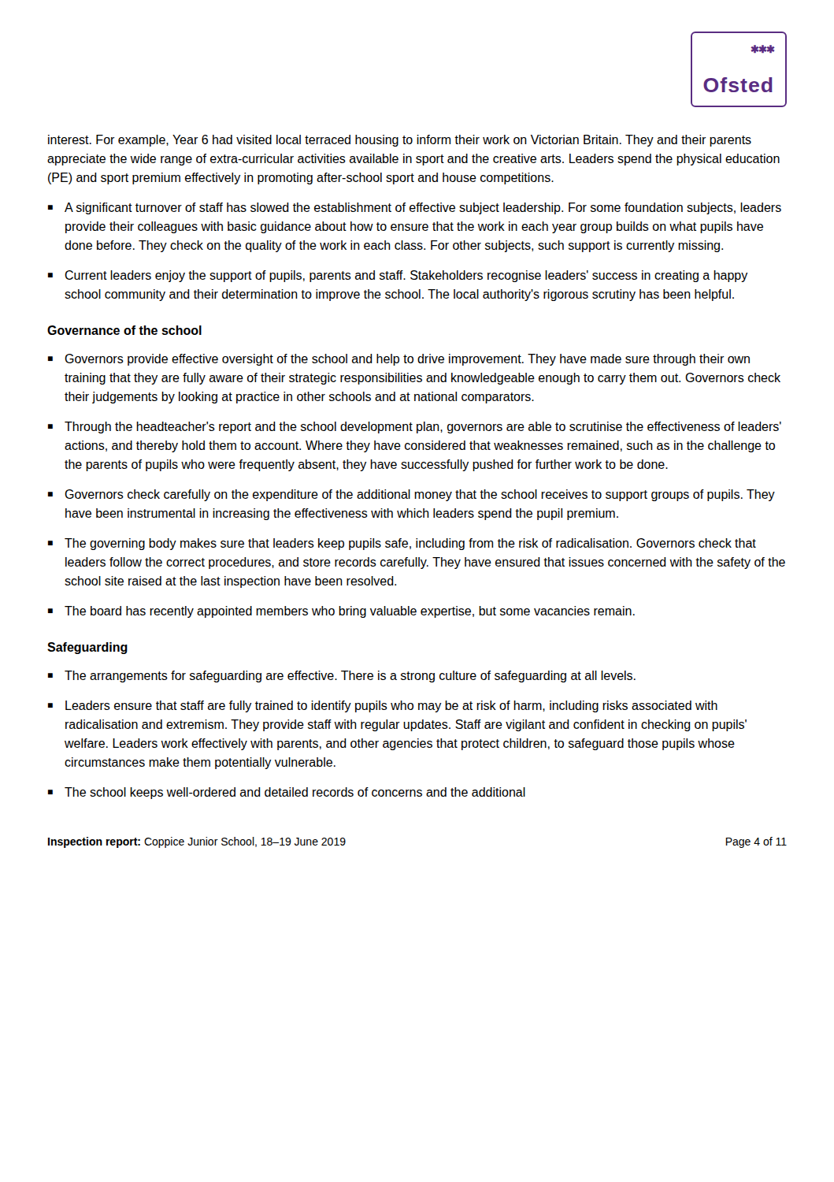✱✱✱
Ofsted
interest. For example, Year 6 had visited local terraced housing to inform their work on Victorian Britain. They and their parents appreciate the wide range of extra-curricular activities available in sport and the creative arts. Leaders spend the physical education (PE) and sport premium effectively in promoting after-school sport and house competitions.
A significant turnover of staff has slowed the establishment of effective subject leadership. For some foundation subjects, leaders provide their colleagues with basic guidance about how to ensure that the work in each year group builds on what pupils have done before. They check on the quality of the work in each class. For other subjects, such support is currently missing.
Current leaders enjoy the support of pupils, parents and staff. Stakeholders recognise leaders' success in creating a happy school community and their determination to improve the school. The local authority's rigorous scrutiny has been helpful.
Governance of the school
Governors provide effective oversight of the school and help to drive improvement. They have made sure through their own training that they are fully aware of their strategic responsibilities and knowledgeable enough to carry them out. Governors check their judgements by looking at practice in other schools and at national comparators.
Through the headteacher's report and the school development plan, governors are able to scrutinise the effectiveness of leaders' actions, and thereby hold them to account. Where they have considered that weaknesses remained, such as in the challenge to the parents of pupils who were frequently absent, they have successfully pushed for further work to be done.
Governors check carefully on the expenditure of the additional money that the school receives to support groups of pupils. They have been instrumental in increasing the effectiveness with which leaders spend the pupil premium.
The governing body makes sure that leaders keep pupils safe, including from the risk of radicalisation. Governors check that leaders follow the correct procedures, and store records carefully. They have ensured that issues concerned with the safety of the school site raised at the last inspection have been resolved.
The board has recently appointed members who bring valuable expertise, but some vacancies remain.
Safeguarding
The arrangements for safeguarding are effective. There is a strong culture of safeguarding at all levels.
Leaders ensure that staff are fully trained to identify pupils who may be at risk of harm, including risks associated with radicalisation and extremism. They provide staff with regular updates. Staff are vigilant and confident in checking on pupils' welfare. Leaders work effectively with parents, and other agencies that protect children, to safeguard those pupils whose circumstances make them potentially vulnerable.
The school keeps well-ordered and detailed records of concerns and the additional
Inspection report: Coppice Junior School, 18–19 June 2019
Page 4 of 11